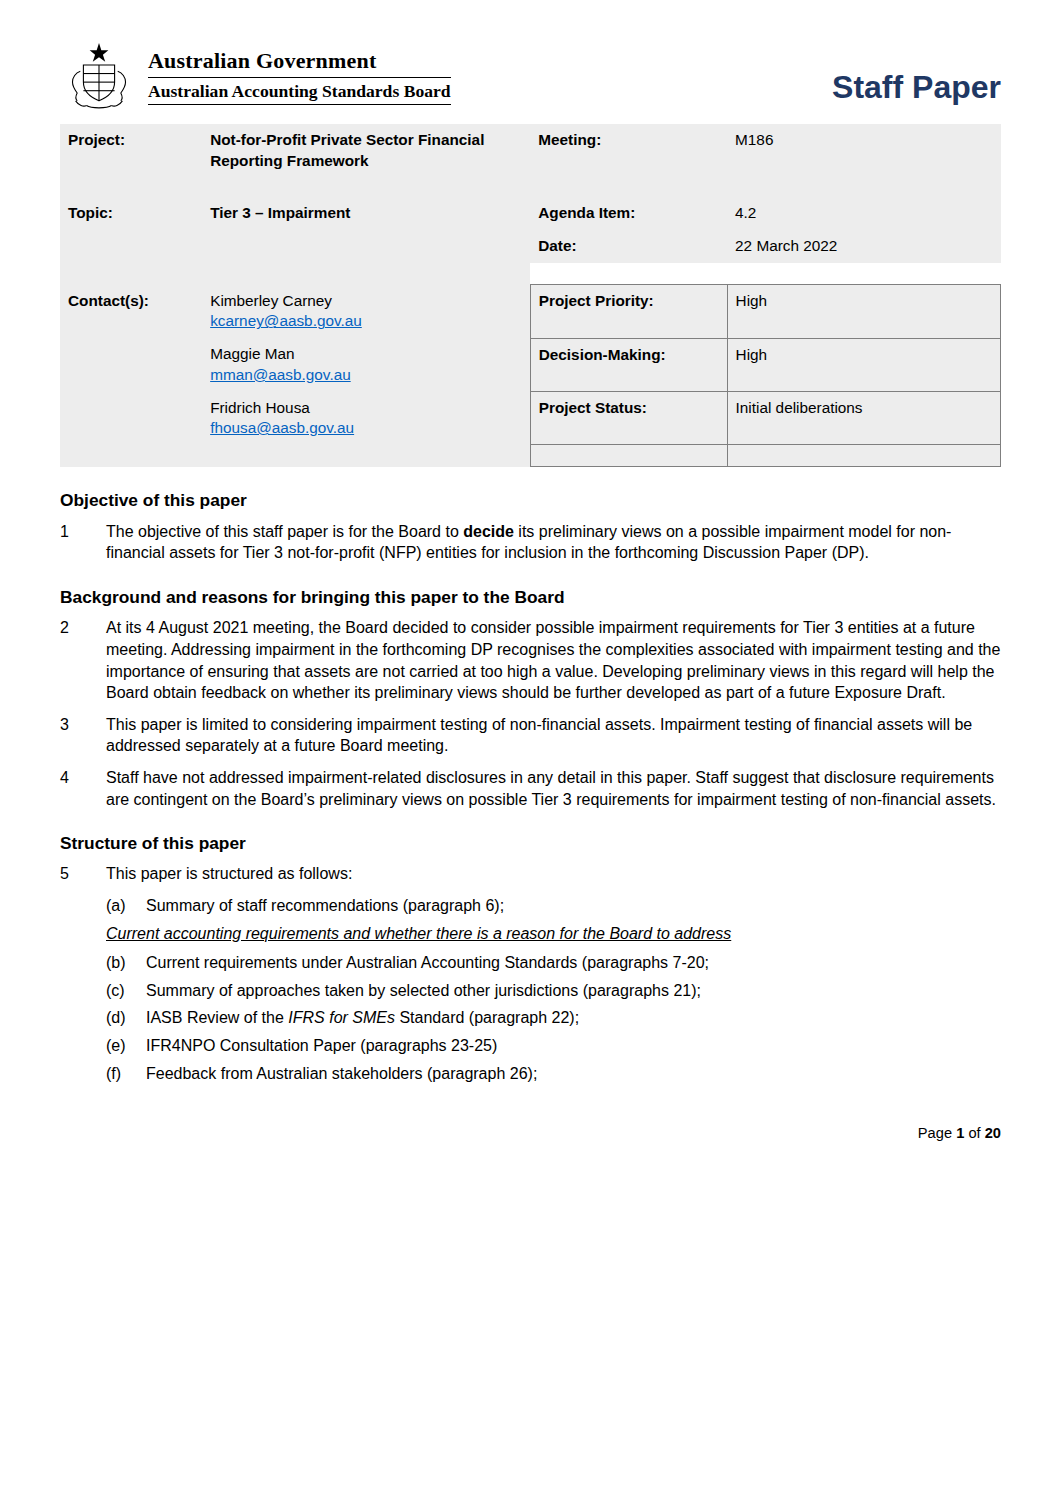Australian Government
Australian Accounting Standards Board
Staff Paper
| Project: | Not-for-Profit Private Sector Financial Reporting Framework | Meeting: | M186 |
| Topic: | Tier 3 – Impairment | Agenda Item: | 4.2 |
| | | Date: | 22 March 2022 |
| Contact(s): | Kimberley Carney kcarney@aasb.gov.au | Project Priority: | High |
| | Maggie Man mman@aasb.gov.au | Decision-Making: | High |
| | Fridrich Housa fhousa@aasb.gov.au | Project Status: | Initial deliberations |
Objective of this paper
1
The objective of this staff paper is for the Board to decide its preliminary views on a possible impairment model for non-financial assets for Tier 3 not-for-profit (NFP) entities for inclusion in the forthcoming Discussion Paper (DP).
Background and reasons for bringing this paper to the Board
2
At its 4 August 2021 meeting, the Board decided to consider possible impairment requirements for Tier 3 entities at a future meeting. Addressing impairment in the forthcoming DP recognises the complexities associated with impairment testing and the importance of ensuring that assets are not carried at too high a value. Developing preliminary views in this regard will help the Board obtain feedback on whether its preliminary views should be further developed as part of a future Exposure Draft.
3
This paper is limited to considering impairment testing of non-financial assets. Impairment testing of financial assets will be addressed separately at a future Board meeting.
4
Staff have not addressed impairment-related disclosures in any detail in this paper. Staff suggest that disclosure requirements are contingent on the Board’s preliminary views on possible Tier 3 requirements for impairment testing of non-financial assets.
Structure of this paper
5
This paper is structured as follows:
(a)
Summary of staff recommendations (paragraph 6);
Current accounting requirements and whether there is a reason for the Board to address
(b)
Current requirements under Australian Accounting Standards (paragraphs 7-20;
(c)
Summary of approaches taken by selected other jurisdictions (paragraphs 21);
(d)
IASB Review of the IFRS for SMEs Standard (paragraph 22);
(e)
IFR4NPO Consultation Paper (paragraphs 23-25)
(f)
Feedback from Australian stakeholders (paragraph 26);
Page 1 of 20